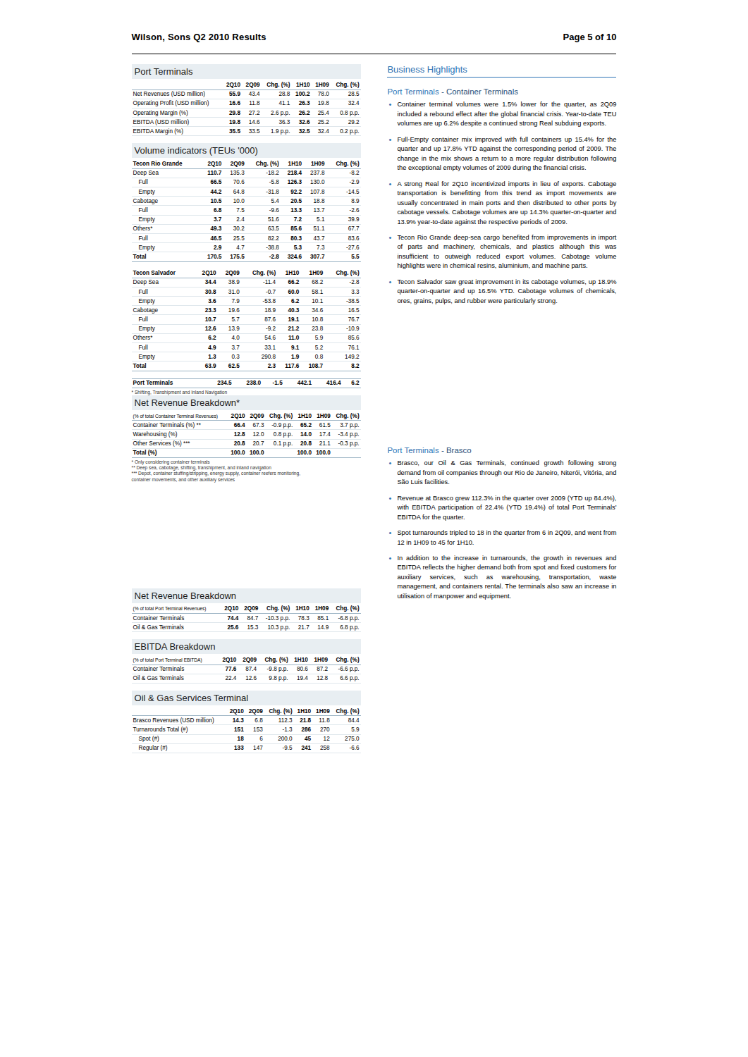Wilson, Sons Q2 2010 Results
Page 5 of 10
Port Terminals
| | 2Q10 | 2Q09 | Chg. (%) | 1H10 | 1H09 | Chg. (%) |
| --- | --- | --- | --- | --- | --- | --- |
| Net Revenues (USD million) | 55.9 | 43.4 | 28.8 | 100.2 | 78.0 | 28.5 |
| Operating Profit (USD million) | 16.6 | 11.8 | 41.1 | 26.3 | 19.8 | 32.4 |
| Operating Margin (%) | 29.8 | 27.2 | 2.6 p.p. | 26.2 | 25.4 | 0.8 p.p. |
| EBITDA (USD million) | 19.8 | 14.6 | 36.3 | 32.6 | 25.2 | 29.2 |
| EBITDA Margin (%) | 35.5 | 33.5 | 1.9 p.p. | 32.5 | 32.4 | 0.2 p.p. |
Volume indicators (TEUs '000)
| Tecon Rio Grande | 2Q10 | 2Q09 | Chg. (%) | 1H10 | 1H09 | Chg. (%) |
| --- | --- | --- | --- | --- | --- | --- |
| Deep Sea | 110.7 | 135.3 | -18.2 | 218.4 | 237.8 | -8.2 |
| Full | 66.5 | 70.6 | -5.8 | 126.3 | 130.0 | -2.9 |
| Empty | 44.2 | 64.8 | -31.8 | 92.2 | 107.8 | -14.5 |
| Cabotage | 10.5 | 10.0 | 5.4 | 20.5 | 18.8 | 8.9 |
| Full | 6.8 | 7.5 | -9.6 | 13.3 | 13.7 | -2.6 |
| Empty | 3.7 | 2.4 | 51.6 | 7.2 | 5.1 | 39.9 |
| Others* | 49.3 | 30.2 | 63.5 | 85.6 | 51.1 | 67.7 |
| Full | 46.5 | 25.5 | 82.2 | 80.3 | 43.7 | 83.6 |
| Empty | 2.9 | 4.7 | -38.8 | 5.3 | 7.3 | -27.6 |
| Total | 170.5 | 175.5 | -2.8 | 324.6 | 307.7 | 5.5 |
| Tecon Salvador | 2Q10 | 2Q09 | Chg. (%) | 1H10 | 1H09 | Chg. (%) |
| --- | --- | --- | --- | --- | --- | --- |
| Deep Sea | 34.4 | 38.9 | -11.4 | 66.2 | 68.2 | -2.8 |
| Full | 30.8 | 31.0 | -0.7 | 60.0 | 58.1 | 3.3 |
| Empty | 3.6 | 7.9 | -53.8 | 6.2 | 10.1 | -38.5 |
| Cabotage | 23.3 | 19.6 | 18.9 | 40.3 | 34.6 | 16.5 |
| Full | 10.7 | 5.7 | 87.6 | 19.1 | 10.8 | 76.7 |
| Empty | 12.6 | 13.9 | -9.2 | 21.2 | 23.8 | -10.9 |
| Others* | 6.2 | 4.0 | 54.6 | 11.0 | 5.9 | 85.6 |
| Full | 4.9 | 3.7 | 33.1 | 9.1 | 5.2 | 76.1 |
| Empty | 1.3 | 0.3 | 290.8 | 1.9 | 0.8 | 149.2 |
| Total | 63.9 | 62.5 | 2.3 | 117.6 | 108.7 | 8.2 |
| Port Terminals | 234.5 | 238.0 | -1.5 | 442.1 | 416.4 | 6.2 |
* Shifting, Transhipment and Inland Navigation
Net Revenue Breakdown*
| (% of total Container Terminal Revenues) | 2Q10 | 2Q09 | Chg. (%) | 1H10 | 1H09 | Chg. (%) |
| --- | --- | --- | --- | --- | --- | --- |
| Container Terminals (%) ** | 66.4 | 67.3 | -0.9 p.p. | 65.2 | 61.5 | 3.7 p.p. |
| Warehousing (%) | 12.8 | 12.0 | 0.8 p.p. | 14.0 | 17.4 | -3.4 p.p. |
| Other Services (%) *** | 20.8 | 20.7 | 0.1 p.p. | 20.8 | 21.1 | -0.3 p.p. |
| Total (%) | 100.0 | 100.0 | | 100.0 | 100.0 | |
* Only considering container terminals
** Deep sea, cabotage, shifting, transhipment, and inland navigation
*** Depot, container stuffing/stripping, energy supply, container reefers monitoring,
container movements, and other auxiliary services
Net Revenue Breakdown
| (% of total Port Terminal Revenues) | 2Q10 | 2Q09 | Chg. (%) | 1H10 | 1H09 | Chg. (%) |
| --- | --- | --- | --- | --- | --- | --- |
| Container Terminals | 74.4 | 84.7 | -10.3 p.p. | 78.3 | 85.1 | -6.8 p.p. |
| Oil & Gas Terminals | 25.6 | 15.3 | 10.3 p.p. | 21.7 | 14.9 | 6.8 p.p. |
EBITDA Breakdown
| (% of total Port Terminal EBITDA) | 2Q10 | 2Q09 | Chg. (%) | 1H10 | 1H09 | Chg. (%) |
| --- | --- | --- | --- | --- | --- | --- |
| Container Terminals | 77.6 | 87.4 | -9.8 p.p. | 80.6 | 87.2 | -6.6 p.p. |
| Oil & Gas Terminals | 22.4 | 12.6 | 9.8 p.p. | 19.4 | 12.8 | 6.6 p.p. |
Oil & Gas Services Terminal
| | 2Q10 | 2Q09 | Chg. (%) | 1H10 | 1H09 | Chg. (%) |
| --- | --- | --- | --- | --- | --- | --- |
| Brasco Revenues (USD million) | 14.3 | 6.8 | 112.3 | 21.8 | 11.8 | 84.4 |
| Turnarounds Total (#) | 151 | 153 | -1.3 | 286 | 270 | 5.9 |
| Spot (#) | 18 | 6 | 200.0 | 45 | 12 | 275.0 |
| Regular (#) | 133 | 147 | -9.5 | 241 | 258 | -6.6 |
Business Highlights
Port Terminals - Container Terminals
Container terminal volumes were 1.5% lower for the quarter, as 2Q09 included a rebound effect after the global financial crisis. Year-to-date TEU volumes are up 6.2% despite a continued strong Real subduing exports.
Full-Empty container mix improved with full containers up 15.4% for the quarter and up 17.8% YTD against the corresponding period of 2009. The change in the mix shows a return to a more regular distribution following the exceptional empty volumes of 2009 during the financial crisis.
A strong Real for 2Q10 incentivized imports in lieu of exports. Cabotage transportation is benefitting from this trend as import movements are usually concentrated in main ports and then distributed to other ports by cabotage vessels. Cabotage volumes are up 14.3% quarter-on-quarter and 13.9% year-to-date against the respective periods of 2009.
Tecon Rio Grande deep-sea cargo benefited from improvements in import of parts and machinery, chemicals, and plastics although this was insufficient to outweigh reduced export volumes. Cabotage volume highlights were in chemical resins, aluminium, and machine parts.
Tecon Salvador saw great improvement in its cabotage volumes, up 18.9% quarter-on-quarter and up 16.5% YTD. Cabotage volumes of chemicals, ores, grains, pulps, and rubber were particularly strong.
Port Terminals - Brasco
Brasco, our Oil & Gas Terminals, continued growth following strong demand from oil companies through our Rio de Janeiro, Niterói, Vitória, and São Luis facilities.
Revenue at Brasco grew 112.3% in the quarter over 2009 (YTD up 84.4%), with EBITDA participation of 22.4% (YTD 19.4%) of total Port Terminals' EBITDA for the quarter.
Spot turnarounds tripled to 18 in the quarter from 6 in 2Q09, and went from 12 in 1H09 to 45 for 1H10.
In addition to the increase in turnarounds, the growth in revenues and EBITDA reflects the higher demand both from spot and fixed customers for auxiliary services, such as warehousing, transportation, waste management, and containers rental. The terminals also saw an increase in utilisation of manpower and equipment.